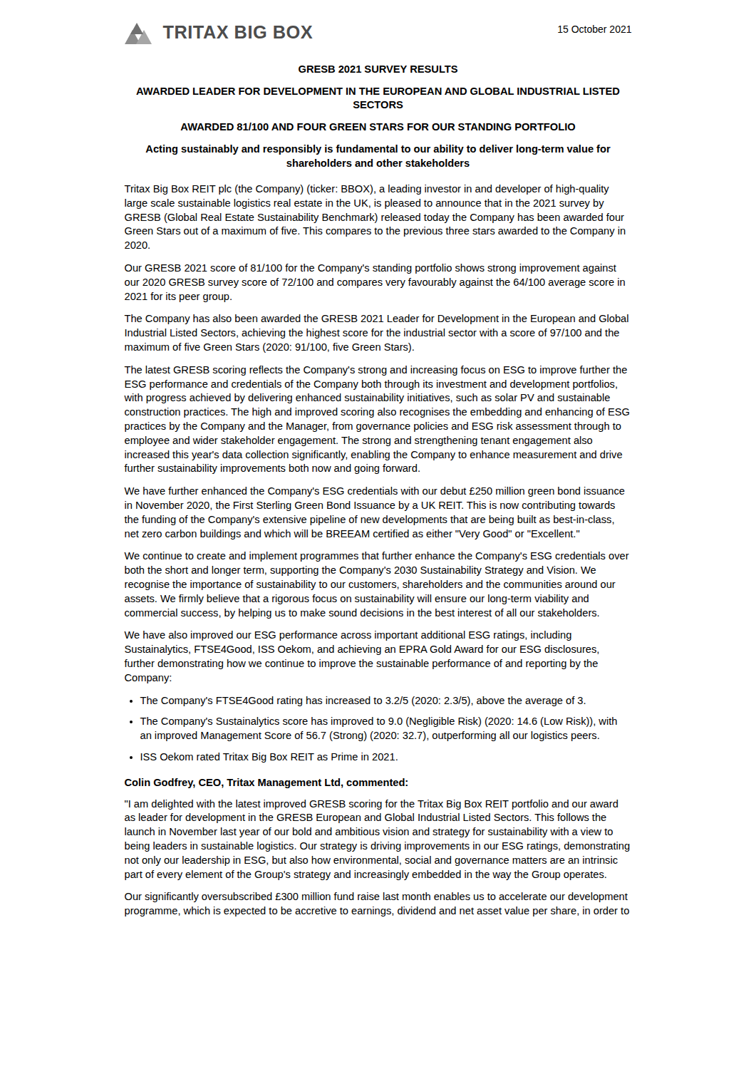TRITAX BIG BOX
15 October 2021
GRESB 2021 Survey Results
Awarded Leader for Development in the European and Global Industrial Listed Sectors
Awarded 81/100 and Four Green Stars for our Standing Portfolio
Acting sustainably and responsibly is fundamental to our ability to deliver long-term value for shareholders and other stakeholders
Tritax Big Box REIT plc (the Company) (ticker: BBOX), a leading investor in and developer of high-quality large scale sustainable logistics real estate in the UK, is pleased to announce that in the 2021 survey by GRESB (Global Real Estate Sustainability Benchmark) released today the Company has been awarded four Green Stars out of a maximum of five. This compares to the previous three stars awarded to the Company in 2020.
Our GRESB 2021 score of 81/100 for the Company's standing portfolio shows strong improvement against our 2020 GRESB survey score of 72/100 and compares very favourably against the 64/100 average score in 2021 for its peer group.
The Company has also been awarded the GRESB 2021 Leader for Development in the European and Global Industrial Listed Sectors, achieving the highest score for the industrial sector with a score of 97/100 and the maximum of five Green Stars (2020: 91/100, five Green Stars).
The latest GRESB scoring reflects the Company's strong and increasing focus on ESG to improve further the ESG performance and credentials of the Company both through its investment and development portfolios, with progress achieved by delivering enhanced sustainability initiatives, such as solar PV and sustainable construction practices. The high and improved scoring also recognises the embedding and enhancing of ESG practices by the Company and the Manager, from governance policies and ESG risk assessment through to employee and wider stakeholder engagement. The strong and strengthening tenant engagement also increased this year's data collection significantly, enabling the Company to enhance measurement and drive further sustainability improvements both now and going forward.
We have further enhanced the Company's ESG credentials with our debut £250 million green bond issuance in November 2020, the First Sterling Green Bond Issuance by a UK REIT. This is now contributing towards the funding of the Company's extensive pipeline of new developments that are being built as best-in-class, net zero carbon buildings and which will be BREEAM certified as either "Very Good" or "Excellent."
We continue to create and implement programmes that further enhance the Company's ESG credentials over both the short and longer term, supporting the Company's 2030 Sustainability Strategy and Vision. We recognise the importance of sustainability to our customers, shareholders and the communities around our assets. We firmly believe that a rigorous focus on sustainability will ensure our long-term viability and commercial success, by helping us to make sound decisions in the best interest of all our stakeholders.
We have also improved our ESG performance across important additional ESG ratings, including Sustainalytics, FTSE4Good, ISS Oekom, and achieving an EPRA Gold Award for our ESG disclosures, further demonstrating how we continue to improve the sustainable performance of and reporting by the Company:
The Company's FTSE4Good rating has increased to 3.2/5 (2020: 2.3/5), above the average of 3.
The Company's Sustainalytics score has improved to 9.0 (Negligible Risk) (2020: 14.6 (Low Risk)), with an improved Management Score of 56.7 (Strong) (2020: 32.7), outperforming all our logistics peers.
ISS Oekom rated Tritax Big Box REIT as Prime in 2021.
Colin Godfrey, CEO, Tritax Management Ltd, commented:
"I am delighted with the latest improved GRESB scoring for the Tritax Big Box REIT portfolio and our award as leader for development in the GRESB European and Global Industrial Listed Sectors. This follows the launch in November last year of our bold and ambitious vision and strategy for sustainability with a view to being leaders in sustainable logistics. Our strategy is driving improvements in our ESG ratings, demonstrating not only our leadership in ESG, but also how environmental, social and governance matters are an intrinsic part of every element of the Group's strategy and increasingly embedded in the way the Group operates.
Our significantly oversubscribed £300 million fund raise last month enables us to accelerate our development programme, which is expected to be accretive to earnings, dividend and net asset value per share, in order to